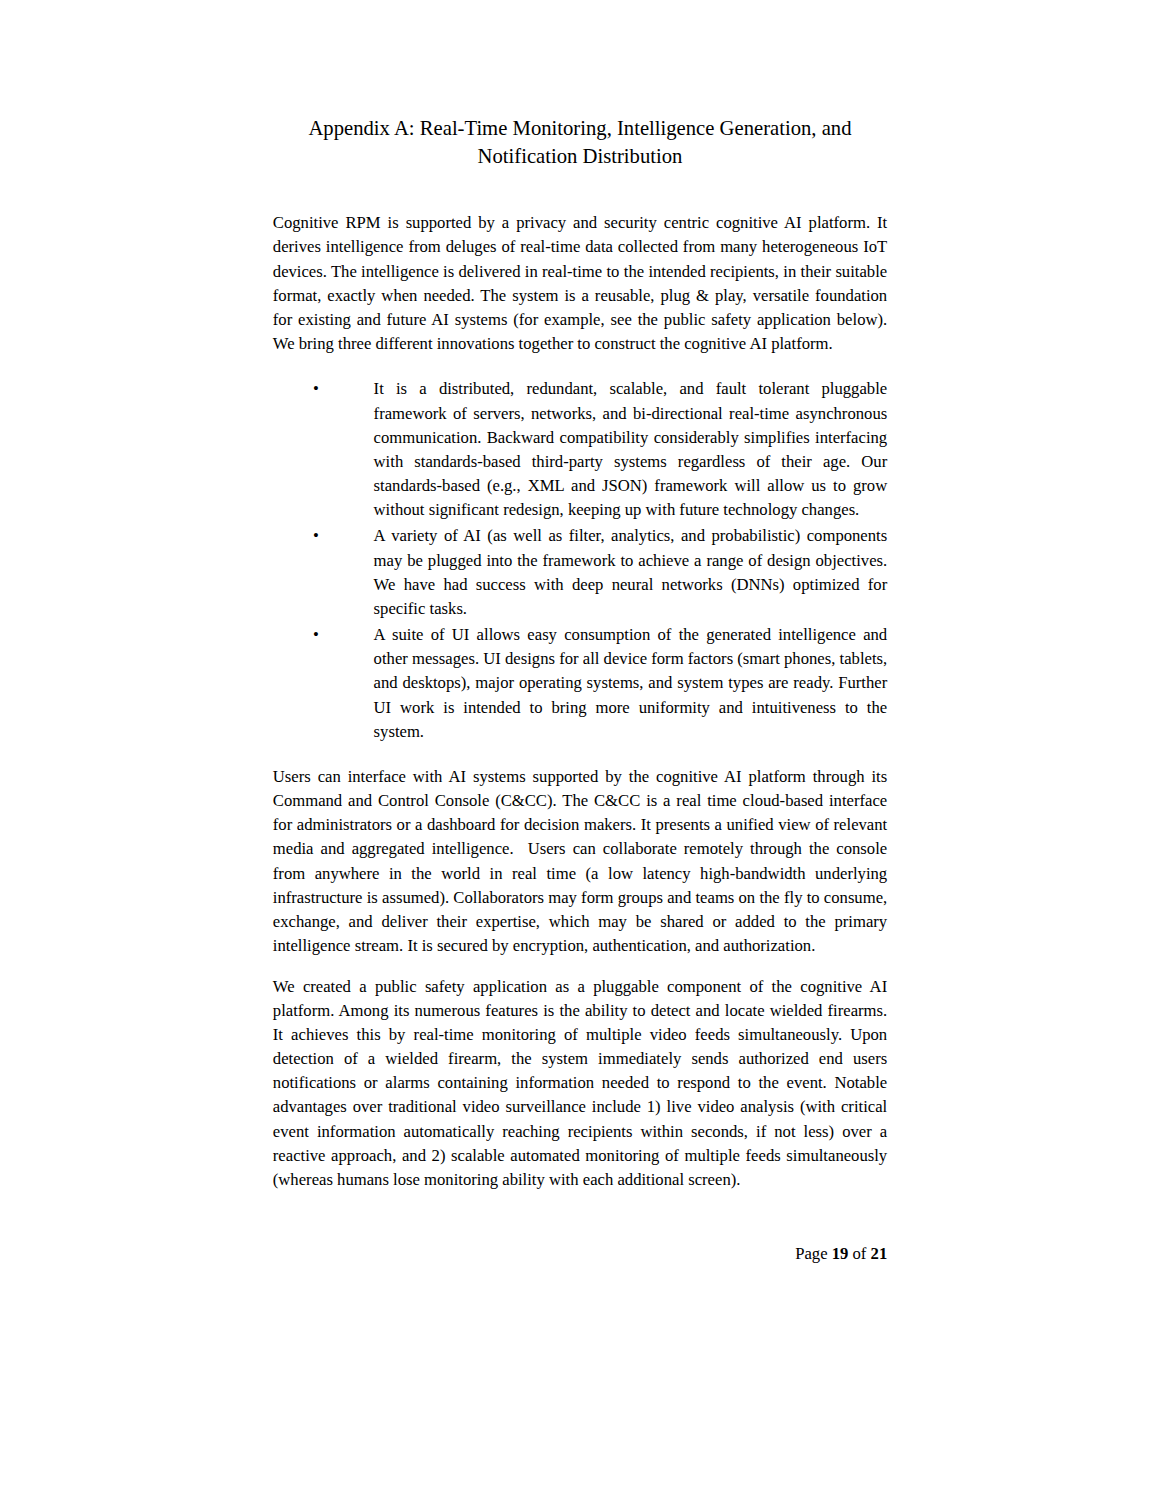Appendix A: Real-Time Monitoring, Intelligence Generation, and Notification Distribution
Cognitive RPM is supported by a privacy and security centric cognitive AI platform. It derives intelligence from deluges of real-time data collected from many heterogeneous IoT devices. The intelligence is delivered in real-time to the intended recipients, in their suitable format, exactly when needed. The system is a reusable, plug & play, versatile foundation for existing and future AI systems (for example, see the public safety application below). We bring three different innovations together to construct the cognitive AI platform.
It is a distributed, redundant, scalable, and fault tolerant pluggable framework of servers, networks, and bi-directional real-time asynchronous communication. Backward compatibility considerably simplifies interfacing with standards-based third-party systems regardless of their age. Our standards-based (e.g., XML and JSON) framework will allow us to grow without significant redesign, keeping up with future technology changes.
A variety of AI (as well as filter, analytics, and probabilistic) components may be plugged into the framework to achieve a range of design objectives. We have had success with deep neural networks (DNNs) optimized for specific tasks.
A suite of UI allows easy consumption of the generated intelligence and other messages. UI designs for all device form factors (smart phones, tablets, and desktops), major operating systems, and system types are ready. Further UI work is intended to bring more uniformity and intuitiveness to the system.
Users can interface with AI systems supported by the cognitive AI platform through its Command and Control Console (C&CC). The C&CC is a real time cloud-based interface for administrators or a dashboard for decision makers. It presents a unified view of relevant media and aggregated intelligence. Users can collaborate remotely through the console from anywhere in the world in real time (a low latency high-bandwidth underlying infrastructure is assumed). Collaborators may form groups and teams on the fly to consume, exchange, and deliver their expertise, which may be shared or added to the primary intelligence stream. It is secured by encryption, authentication, and authorization.
We created a public safety application as a pluggable component of the cognitive AI platform. Among its numerous features is the ability to detect and locate wielded firearms. It achieves this by real-time monitoring of multiple video feeds simultaneously. Upon detection of a wielded firearm, the system immediately sends authorized end users notifications or alarms containing information needed to respond to the event. Notable advantages over traditional video surveillance include 1) live video analysis (with critical event information automatically reaching recipients within seconds, if not less) over a reactive approach, and 2) scalable automated monitoring of multiple feeds simultaneously (whereas humans lose monitoring ability with each additional screen).
Page 19 of 21